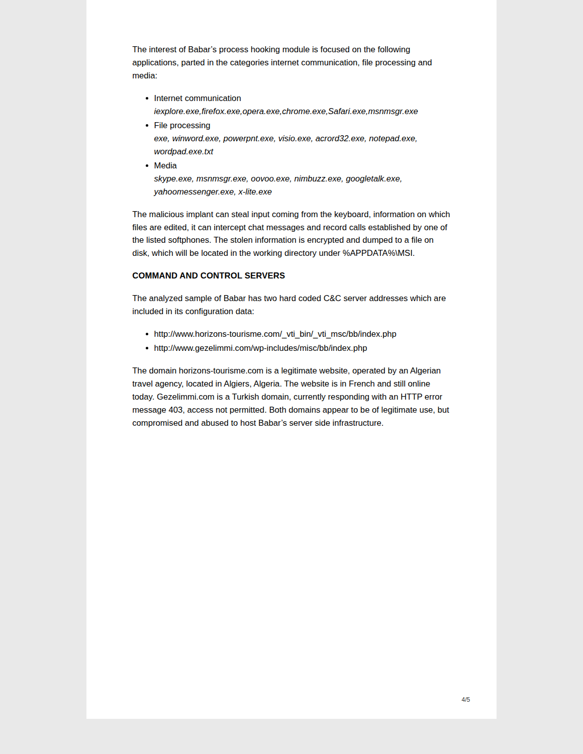The interest of Babar’s process hooking module is focused on the following applications, parted in the categories internet communication, file processing and media:
Internet communication
iexplore.exe,firefox.exe,opera.exe,chrome.exe,Safari.exe,msnmsgr.exe
File processing
exe, winword.exe, powerpnt.exe, visio.exe, acrord32.exe, notepad.exe, wordpad.exe.txt
Media
skype.exe, msnmsgr.exe, oovoo.exe, nimbuzz.exe, googletalk.exe, yahoomessenger.exe, x-lite.exe
The malicious implant can steal input coming from the keyboard, information on which files are edited, it can intercept chat messages and record calls established by one of the listed softphones. The stolen information is encrypted and dumped to a file on disk, which will be located in the working directory under %APPDATA%\MSI.
Command and Control Servers
The analyzed sample of Babar has two hard coded C&C server addresses which are included in its configuration data:
http://www.horizons-tourisme.com/_vti_bin/_vti_msc/bb/index.php
http://www.gezelimmi.com/wp-includes/misc/bb/index.php
The domain horizons-tourisme.com is a legitimate website, operated by an Algerian travel agency, located in Algiers, Algeria. The website is in French and still online today. Gezelimmi.com is a Turkish domain, currently responding with an HTTP error message 403, access not permitted. Both domains appear to be of legitimate use, but compromised and abused to host Babar’s server side infrastructure.
4/5